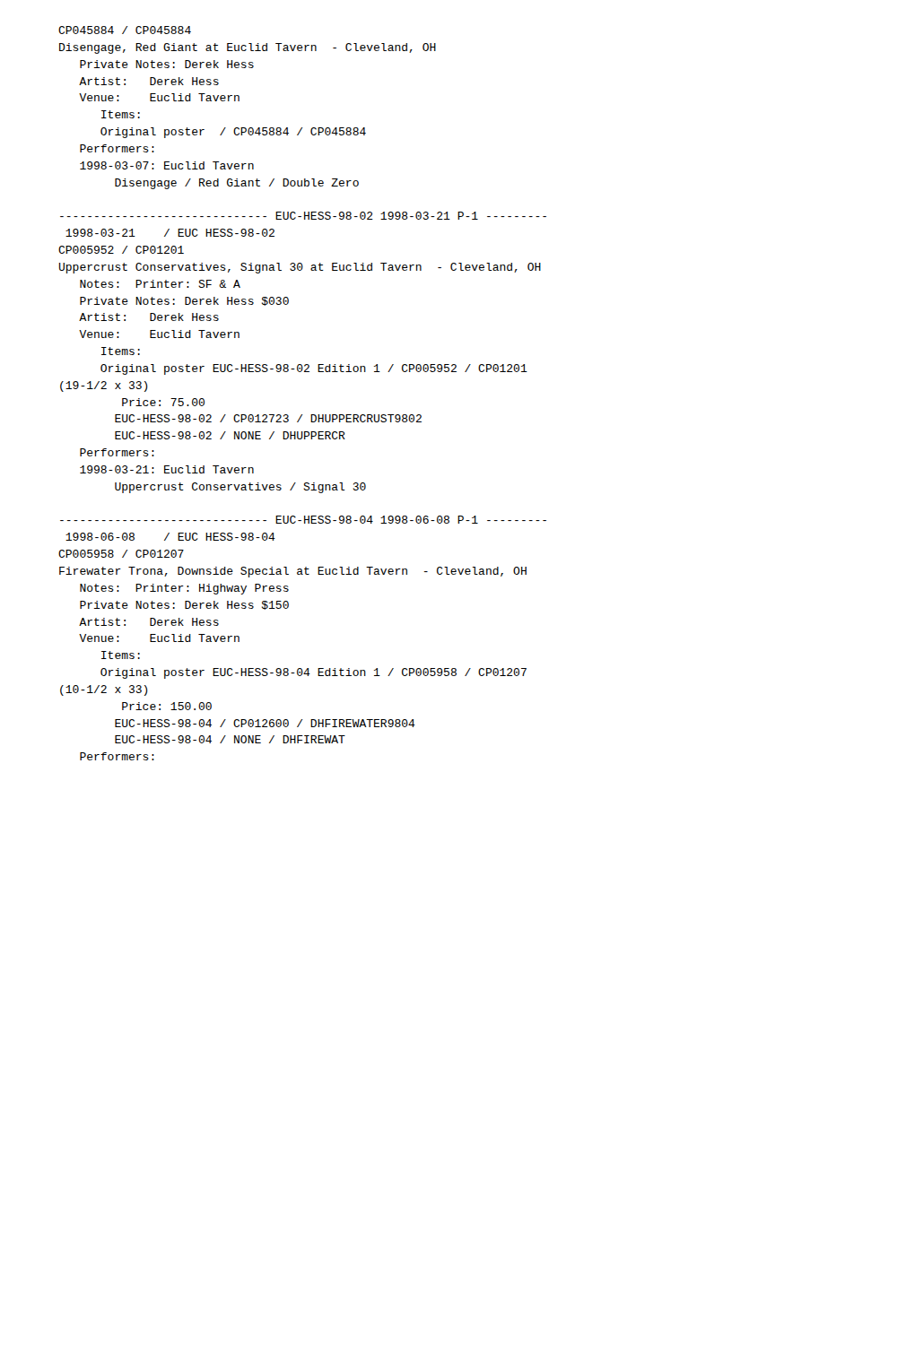CP045884 / CP045884
Disengage, Red Giant at Euclid Tavern  - Cleveland, OH
   Private Notes: Derek Hess
   Artist:   Derek Hess
   Venue:    Euclid Tavern
      Items:
      Original poster  / CP045884 / CP045884
   Performers:
   1998-03-07: Euclid Tavern
        Disengage / Red Giant / Double Zero

------------------------------ EUC-HESS-98-02 1998-03-21 P-1 ---------
 1998-03-21    / EUC HESS-98-02
CP005952 / CP01201
Uppercrust Conservatives, Signal 30 at Euclid Tavern  - Cleveland, OH
   Notes:  Printer: SF & A
   Private Notes: Derek Hess $030
   Artist:   Derek Hess
   Venue:    Euclid Tavern
      Items:
      Original poster EUC-HESS-98-02 Edition 1 / CP005952 / CP01201 
(19-1/2 x 33)
         Price: 75.00
        EUC-HESS-98-02 / CP012723 / DHUPPERCRUST9802
        EUC-HESS-98-02 / NONE / DHUPPERCR
   Performers:
   1998-03-21: Euclid Tavern
        Uppercrust Conservatives / Signal 30

------------------------------ EUC-HESS-98-04 1998-06-08 P-1 ---------
 1998-06-08    / EUC HESS-98-04
CP005958 / CP01207
Firewater Trona, Downside Special at Euclid Tavern  - Cleveland, OH
   Notes:  Printer: Highway Press
   Private Notes: Derek Hess $150
   Artist:   Derek Hess
   Venue:    Euclid Tavern
      Items:
      Original poster EUC-HESS-98-04 Edition 1 / CP005958 / CP01207 
(10-1/2 x 33)
         Price: 150.00
        EUC-HESS-98-04 / CP012600 / DHFIREWATER9804
        EUC-HESS-98-04 / NONE / DHFIREWAT
   Performers: